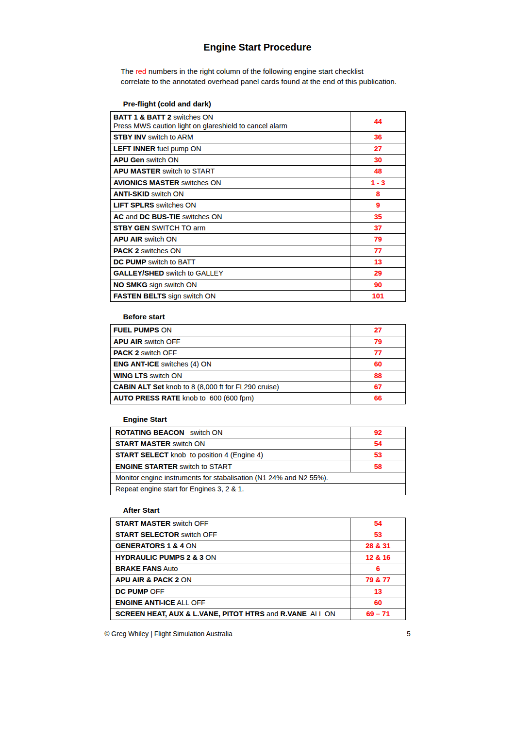Engine Start Procedure
The red numbers in the right column of the following engine start checklist
correlate to the annotated overhead panel cards found at the end of this publication.
Pre-flight (cold and dark)
| BATT 1 & BATT 2 switches ON Press MWS caution light on glareshield to cancel alarm | 44 |
| STBY INV switch to ARM | 36 |
| LEFT INNER fuel pump ON | 27 |
| APU Gen switch ON | 30 |
| APU MASTER switch to START | 48 |
| AVIONICS MASTER switches ON | 1 - 3 |
| ANTI-SKID switch ON | 8 |
| LIFT SPLRS switches ON | 9 |
| AC and DC BUS-TIE switches ON | 35 |
| STBY GEN SWITCH TO arm | 37 |
| APU AIR switch ON | 79 |
| PACK 2 switches ON | 77 |
| DC PUMP switch to BATT | 13 |
| GALLEY/SHED switch to GALLEY | 29 |
| NO SMKG sign switch ON | 90 |
| FASTEN BELTS sign switch ON | 101 |
Before start
| FUEL PUMPS ON | 27 |
| APU AIR switch OFF | 79 |
| PACK 2 switch OFF | 77 |
| ENG ANT-ICE switches (4) ON | 60 |
| WING LTS switch ON | 88 |
| CABIN ALT Set knob to 8 (8,000 ft for FL290 cruise) | 67 |
| AUTO PRESS RATE knob to 600 (600 fpm) | 66 |
Engine Start
| ROTATING BEACON switch ON | 92 |
| START MASTER switch ON | 54 |
| START SELECT knob to position 4 (Engine 4) | 53 |
| ENGINE STARTER switch to START | 58 |
| Monitor engine instruments for stabalisation (N1 24% and N2 55%). |
| Repeat engine start for Engines 3, 2 & 1. |
After Start
| START MASTER switch OFF | 54 |
| START SELECTOR switch OFF | 53 |
| GENERATORS 1 & 4 ON | 28 & 31 |
| HYDRAULIC PUMPS 2 & 3 ON | 12 & 16 |
| BRAKE FANS Auto | 6 |
| APU AIR & PACK 2 ON | 79 & 77 |
| DC PUMP OFF | 13 |
| ENGINE ANTI-ICE ALL OFF | 60 |
| SCREEN HEAT, AUX & L.VANE, PITOT HTRS and R.VANE ALL ON | 69 – 71 |
© Greg Whiley | Flight Simulation Australia 5